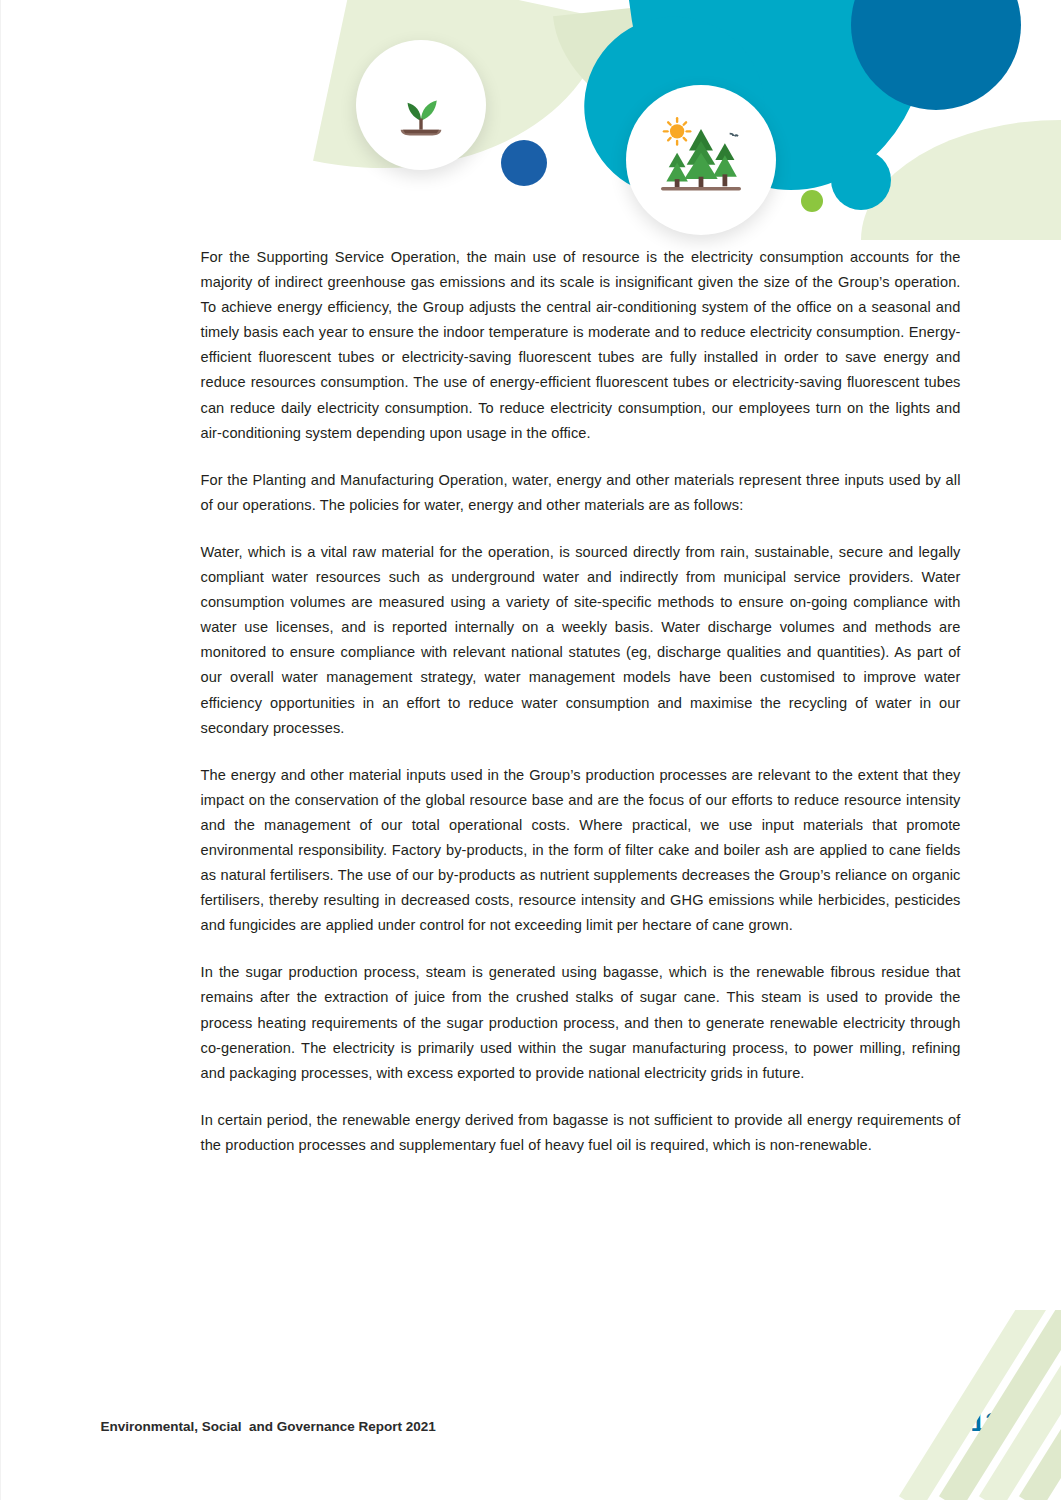For the Supporting Service Operation, the main use of resource is the electricity consumption accounts for the majority of indirect greenhouse gas emissions and its scale is insignificant given the size of the Group’s operation. To achieve energy efficiency, the Group adjusts the central air-conditioning system of the office on a seasonal and timely basis each year to ensure the indoor temperature is moderate and to reduce electricity consumption. Energy-efficient fluorescent tubes or electricity-saving fluorescent tubes are fully installed in order to save energy and reduce resources consumption. The use of energy-efficient fluorescent tubes or electricity-saving fluorescent tubes can reduce daily electricity consumption. To reduce electricity consumption, our employees turn on the lights and air-conditioning system depending upon usage in the office.
For the Planting and Manufacturing Operation, water, energy and other materials represent three inputs used by all of our operations. The policies for water, energy and other materials are as follows:
Water, which is a vital raw material for the operation, is sourced directly from rain, sustainable, secure and legally compliant water resources such as underground water and indirectly from municipal service providers. Water consumption volumes are measured using a variety of site-specific methods to ensure on-going compliance with water use licenses, and is reported internally on a weekly basis. Water discharge volumes and methods are monitored to ensure compliance with relevant national statutes (eg, discharge qualities and quantities). As part of our overall water management strategy, water management models have been customised to improve water efficiency opportunities in an effort to reduce water consumption and maximise the recycling of water in our secondary processes.
The energy and other material inputs used in the Group’s production processes are relevant to the extent that they impact on the conservation of the global resource base and are the focus of our efforts to reduce resource intensity and the management of our total operational costs. Where practical, we use input materials that promote environmental responsibility. Factory by-products, in the form of filter cake and boiler ash are applied to cane fields as natural fertilisers. The use of our by-products as nutrient supplements decreases the Group’s reliance on organic fertilisers, thereby resulting in decreased costs, resource intensity and GHG emissions while herbicides, pesticides and fungicides are applied under control for not exceeding limit per hectare of cane grown.
In the sugar production process, steam is generated using bagasse, which is the renewable fibrous residue that remains after the extraction of juice from the crushed stalks of sugar cane. This steam is used to provide the process heating requirements of the sugar production process, and then to generate renewable electricity through co-generation. The electricity is primarily used within the sugar manufacturing process, to power milling, refining and packaging processes, with excess exported to provide national electricity grids in future.
In certain period, the renewable energy derived from bagasse is not sufficient to provide all energy requirements of the production processes and supplementary fuel of heavy fuel oil is required, which is non-renewable.
Environmental, Social and Governance Report 2021
13